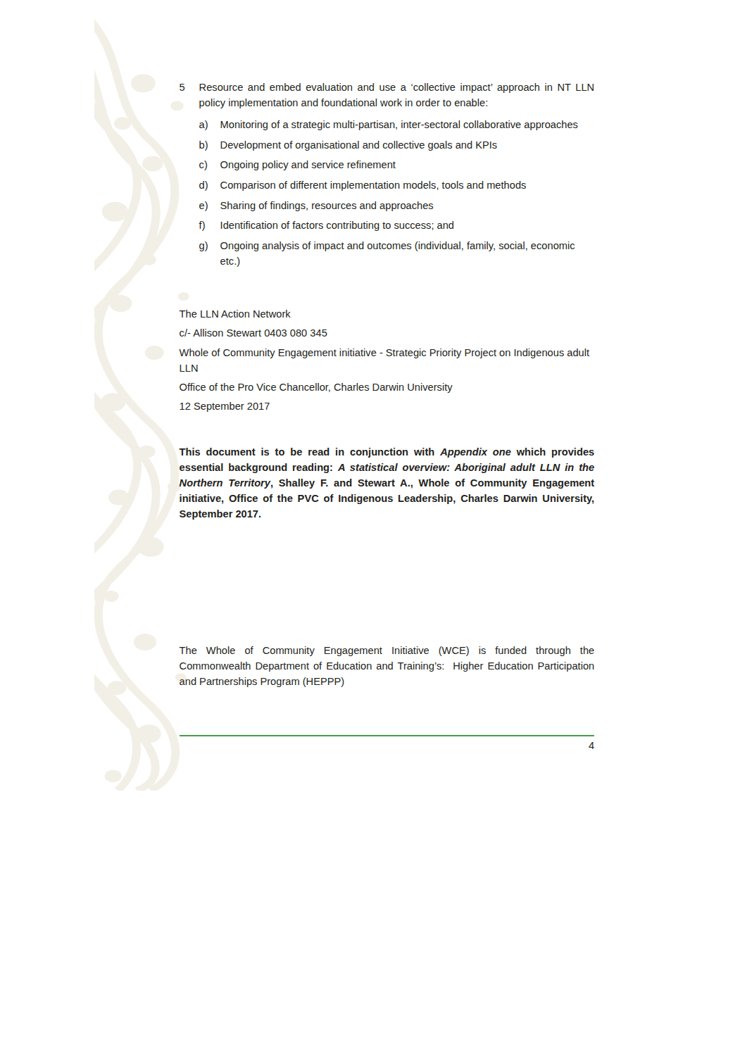5
Resource and embed evaluation and use a ‘collective impact’ approach in NT LLN policy implementation and foundational work in order to enable:
a) Monitoring of a strategic multi-partisan, inter-sectoral collaborative approaches
b) Development of organisational and collective goals and KPIs
c) Ongoing policy and service refinement
d) Comparison of different implementation models, tools and methods
e) Sharing of findings, resources and approaches
f) Identification of factors contributing to success; and
g) Ongoing analysis of impact and outcomes (individual, family, social, economic etc.)
The LLN Action Network
c/- Allison Stewart 0403 080 345
Whole of Community Engagement initiative - Strategic Priority Project on Indigenous adult LLN
Office of the Pro Vice Chancellor, Charles Darwin University
12 September 2017
This document is to be read in conjunction with Appendix one which provides essential background reading: A statistical overview: Aboriginal adult LLN in the Northern Territory, Shalley F. and Stewart A., Whole of Community Engagement initiative, Office of the PVC of Indigenous Leadership, Charles Darwin University, September 2017.
The Whole of Community Engagement Initiative (WCE) is funded through the Commonwealth Department of Education and Training’s: Higher Education Participation and Partnerships Program (HEPPP)
4